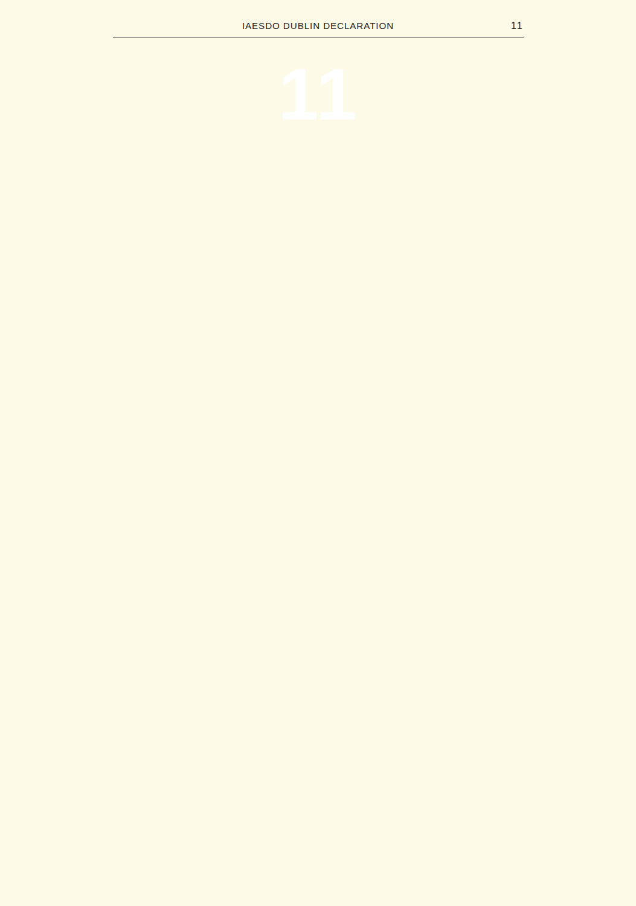IAESDO Dublin Declaration
11
11